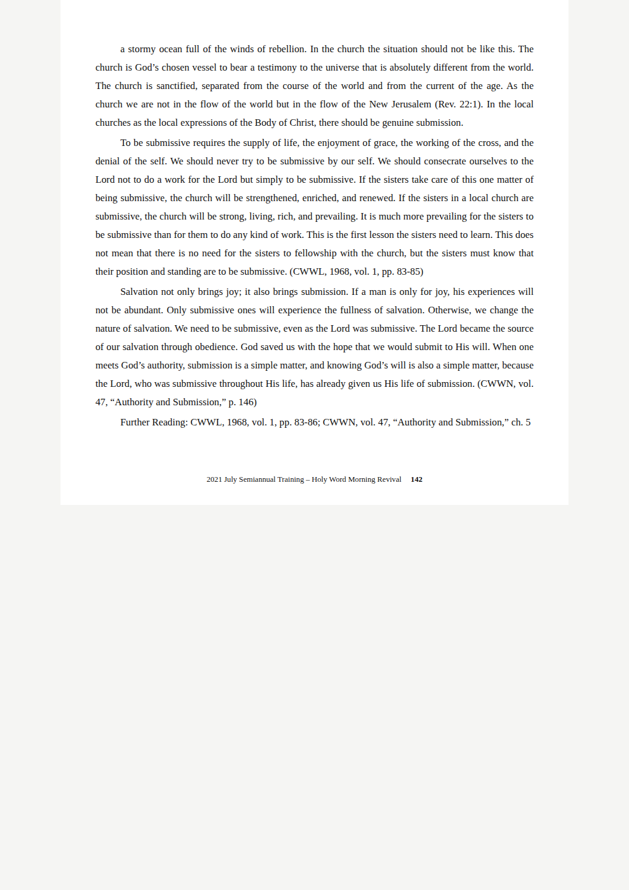a stormy ocean full of the winds of rebellion. In the church the situation should not be like this. The church is God’s chosen vessel to bear a testimony to the universe that is absolutely different from the world. The church is sanctified, separated from the course of the world and from the current of the age. As the church we are not in the flow of the world but in the flow of the New Jerusalem (Rev. 22:1). In the local churches as the local expressions of the Body of Christ, there should be genuine submission.
To be submissive requires the supply of life, the enjoyment of grace, the working of the cross, and the denial of the self. We should never try to be submissive by our self. We should consecrate ourselves to the Lord not to do a work for the Lord but simply to be submissive. If the sisters take care of this one matter of being submissive, the church will be strengthened, enriched, and renewed. If the sisters in a local church are submissive, the church will be strong, living, rich, and prevailing. It is much more prevailing for the sisters to be submissive than for them to do any kind of work. This is the first lesson the sisters need to learn. This does not mean that there is no need for the sisters to fellowship with the church, but the sisters must know that their position and standing are to be submissive. (CWWL, 1968, vol. 1, pp. 83-85)
Salvation not only brings joy; it also brings submission. If a man is only for joy, his experiences will not be abundant. Only submissive ones will experience the fullness of salvation. Otherwise, we change the nature of salvation. We need to be submissive, even as the Lord was submissive. The Lord became the source of our salvation through obedience. God saved us with the hope that we would submit to His will. When one meets God’s authority, submission is a simple matter, and knowing God’s will is also a simple matter, because the Lord, who was submissive throughout His life, has already given us His life of submission. (CWWN, vol. 47, “Authority and Submission,” p. 146)
Further Reading: CWWL, 1968, vol. 1, pp. 83-86; CWWN, vol. 47, “Authority and Submission,” ch. 5
2021 July Semiannual Training – Holy Word Morning Revival142